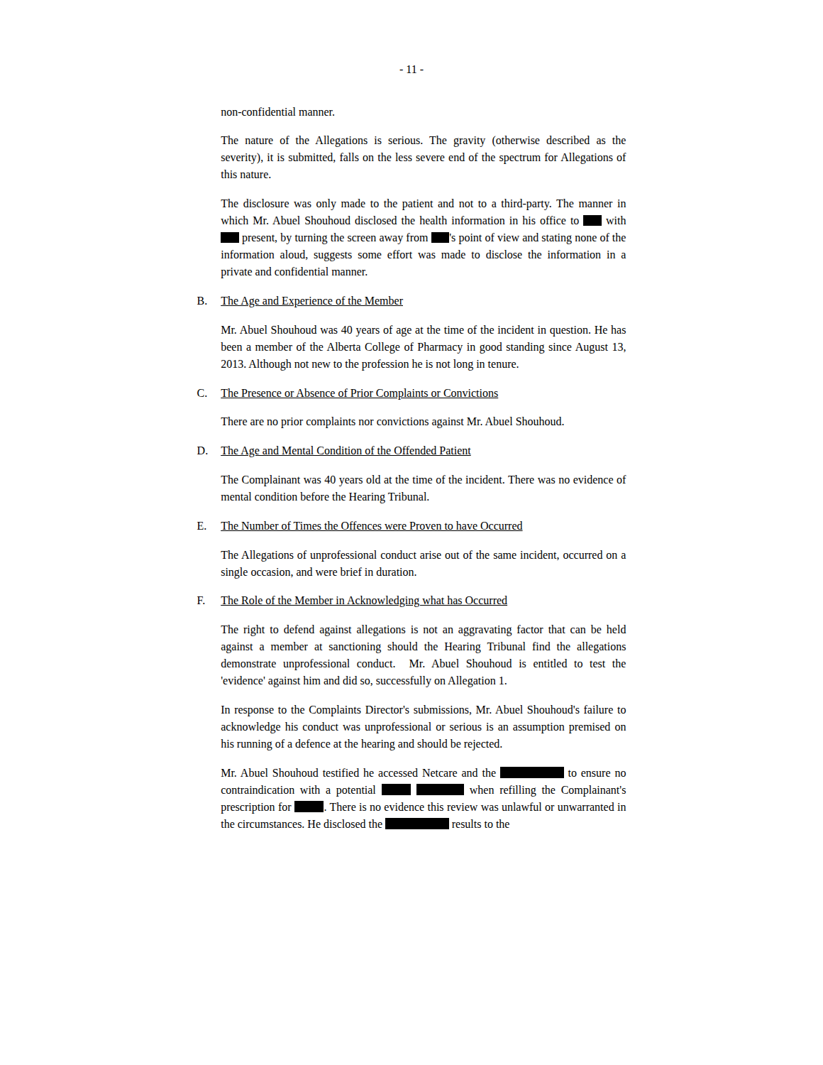- 11 -
non-confidential manner.
The nature of the Allegations is serious. The gravity (otherwise described as the severity), it is submitted, falls on the less severe end of the spectrum for Allegations of this nature.
The disclosure was only made to the patient and not to a third-party. The manner in which Mr. Abuel Shouhoud disclosed the health information in his office to with present, by turning the screen away from 's point of view and stating none of the information aloud, suggests some effort was made to disclose the information in a private and confidential manner.
B. The Age and Experience of the Member
Mr. Abuel Shouhoud was 40 years of age at the time of the incident in question. He has been a member of the Alberta College of Pharmacy in good standing since August 13, 2013. Although not new to the profession he is not long in tenure.
C. The Presence or Absence of Prior Complaints or Convictions
There are no prior complaints nor convictions against Mr. Abuel Shouhoud.
D. The Age and Mental Condition of the Offended Patient
The Complainant was 40 years old at the time of the incident. There was no evidence of mental condition before the Hearing Tribunal.
E. The Number of Times the Offences were Proven to have Occurred
The Allegations of unprofessional conduct arise out of the same incident, occurred on a single occasion, and were brief in duration.
F. The Role of the Member in Acknowledging what has Occurred
The right to defend against allegations is not an aggravating factor that can be held against a member at sanctioning should the Hearing Tribunal find the allegations demonstrate unprofessional conduct. Mr. Abuel Shouhoud is entitled to test the 'evidence' against him and did so, successfully on Allegation 1.
In response to the Complaints Director's submissions, Mr. Abuel Shouhoud's failure to acknowledge his conduct was unprofessional or serious is an assumption premised on his running of a defence at the hearing and should be rejected.
Mr. Abuel Shouhoud testified he accessed Netcare and the to ensure no contraindication with a potential when refilling the Complainant's prescription for . There is no evidence this review was unlawful or unwarranted in the circumstances. He disclosed the results to the